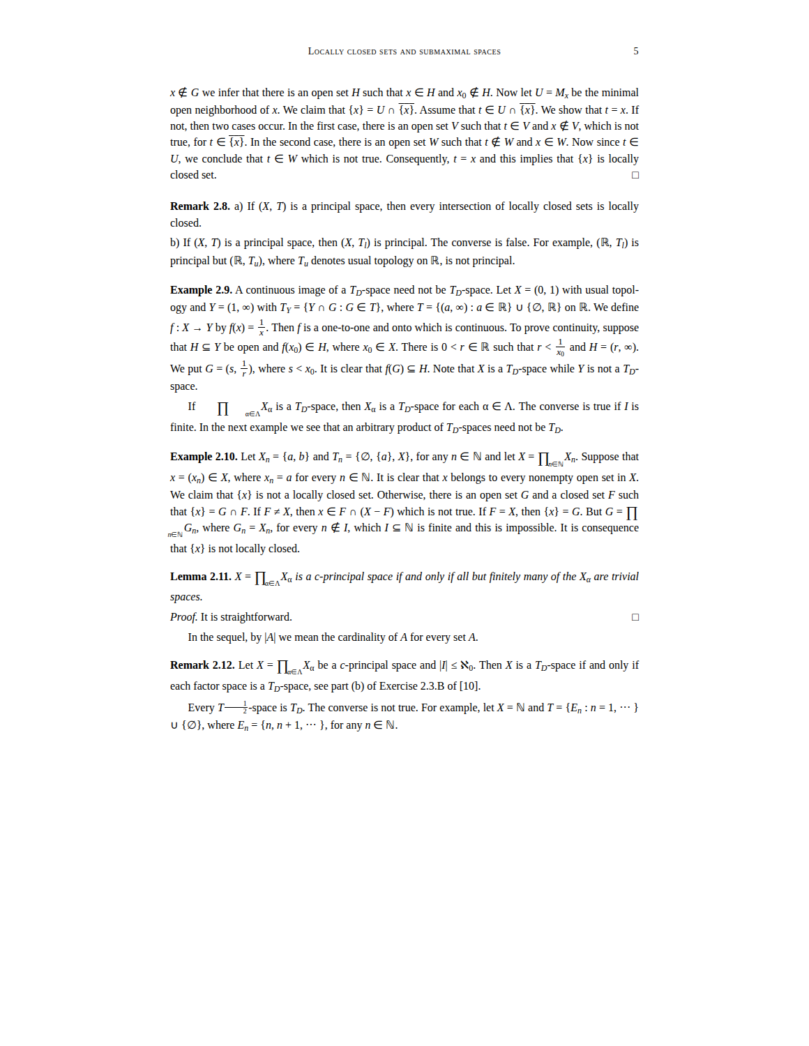Locally closed sets and submaximal spaces 5
x ∉ G we infer that there is an open set H such that x ∈ H and x 0 ∉ H. Now let U = Mx be the minimal open neighborhood of x. We claim that {x} = U ∩ {x}. Assume that t ∈ U ∩ {x}. We show that t = x. If not, then two cases occur. In the first case, there is an open set V such that t ∈ V and x ∉ V, which is not true, for t ∈ {x}. In the second case, there is an open set W such that t ∉ W and x ∈ W. Now since t ∈ U, we conclude that t ∈ W which is not true. Consequently, t = x and this implies that {x} is locally closed set. □
Remark 2.8. a) If (X, T) is a principal space, then every intersection of locally closed sets is locally closed.
b) If (X, T) is a principal space, then (X, Tl) is principal. The converse is false. For example, (ℝ, Tl) is principal but (ℝ, Tu), where Tu denotes usual topology on ℝ, is not principal.
Example 2.9. A continuous image of a TD-space need not be TD-space. Let X = (0, 1) with usual topology and Y = (1, ∞) with TY = {Y ∩ G : G ∈ T}, where T = {(a, ∞) : a ∈ ℝ} ∪ {∅, ℝ} on ℝ. We define f : X → Y by f(x) = 1 x. Then f is a one-to-one and onto which is continuous. To prove continuity, suppose that H ⊆ Y be open and f(x 0) ∈ H, where x 0 ∈ X. There is 0 < r ∈ ℝ such that r < 1 x 0 and H = (r, ∞). We put G = (s, 1 r), where s < x 0. It is clear that f(G) ⊆ H. Note that X is a TD-space while Y is not a TD-space.
If ∏α∈Λ Xα is a TD-space, then Xα is a TD-space for each α ∈ Λ. The converse is true if I is finite. In the next example we see that an arbitrary product of TD-spaces need not be TD.
Example 2.10. Let Xn = {a, b} and Tn = {∅, {a}, X}, for any n ∈ ℕ and let X = ∏n∈ℕ Xn. Suppose that x = (xn) ∈ X, where xn = a for every n ∈ ℕ. It is clear that x belongs to every nonempty open set in X. We claim that {x} is not a locally closed set. Otherwise, there is an open set G and a closed set F such that {x} = G ∩ F. If F ≠ X, then x ∈ F ∩ (X − F) which is not true. If F = X, then {x} = G. But G = ∏n∈ℕ Gn, where Gn = Xn, for every n ∉ I, which I ⊆ ℕ is finite and this is impossible. It is consequence that {x} is not locally closed.
Lemma 2.11. X = ∏α∈Λ Xα is a c-principal space if and only if all but finitely many of the Xα are trivial spaces.
Proof. It is straightforward. □
In the sequel, by |A| we mean the cardinality of A for every set A.
Remark 2.12. Let X = ∏α∈Λ Xα be a c-principal space and |I| ≤ ℵ0. Then X is a TD-space if and only if each factor space is a TD-space, see part (b) of Exercise 2.3.B of [10].
Every T 12-space is TD. The converse is not true. For example, let X = ℕ and T = {En : n = 1, ··· } ∪ {∅}, where En = {n, n + 1, ··· }, for any n ∈ ℕ.